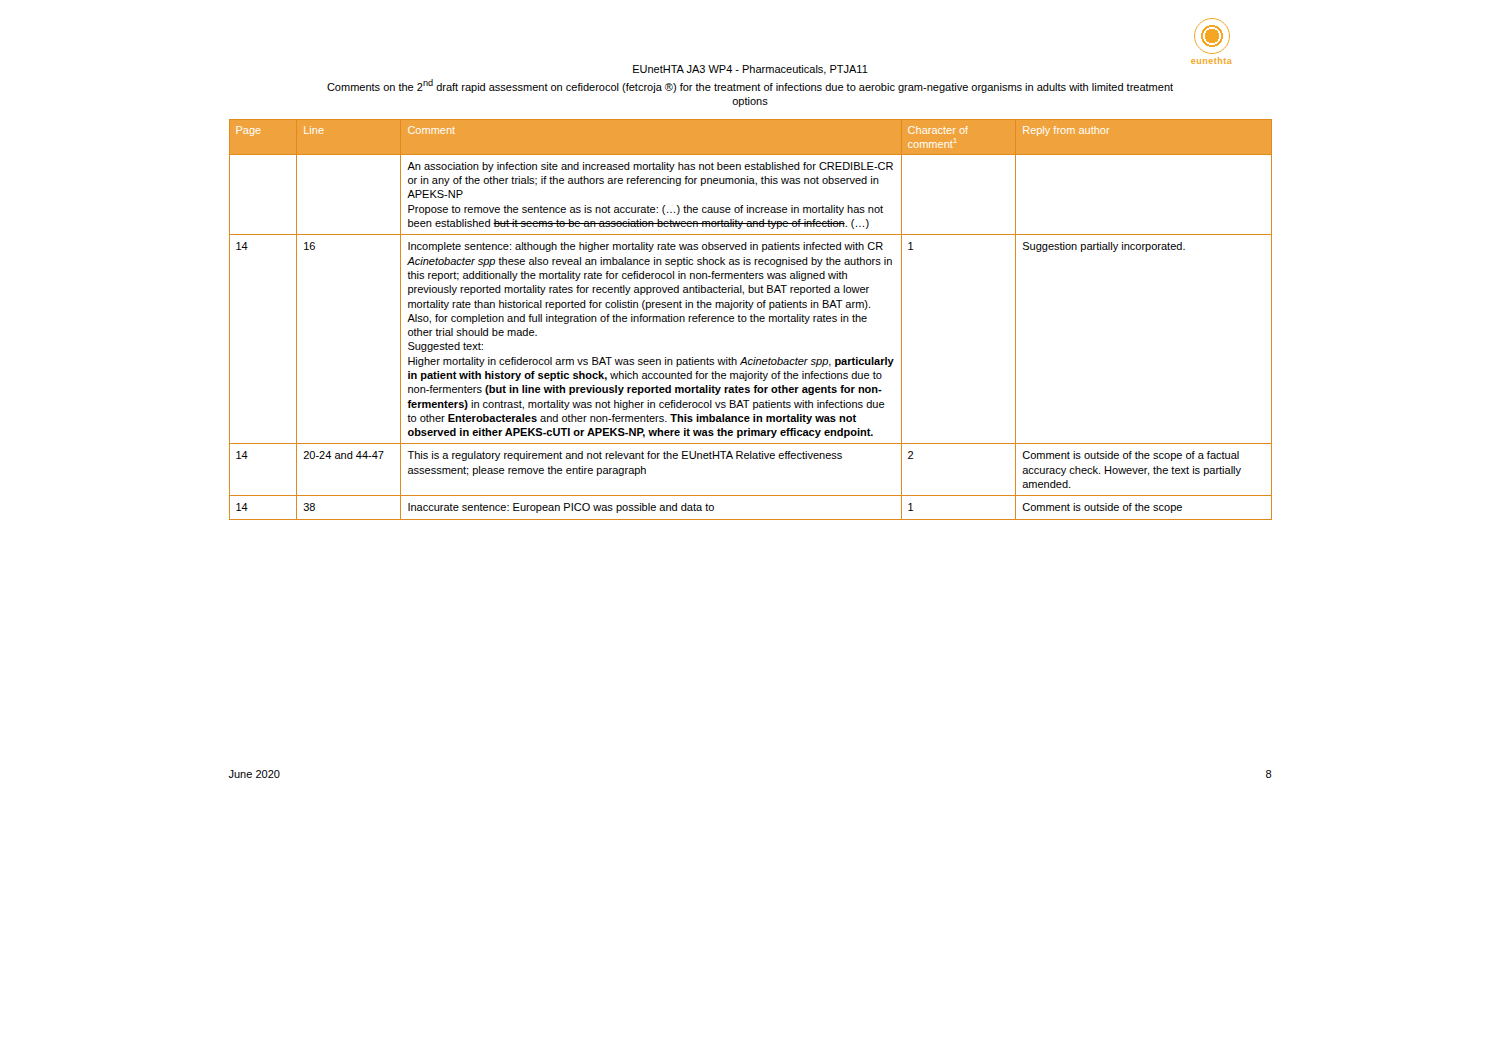eunethta
EUnetHTA JA3 WP4 - Pharmaceuticals, PTJA11
Comments on the 2nd draft rapid assessment on cefiderocol (fetcroja ®) for the treatment of infections due to aerobic gram-negative organisms in adults with limited treatment
options
| Page | Line | Comment | Character of comment 1 | Reply from author |
| --- | --- | --- | --- | --- |
| | | An association by infection site and increased mortality has not been established for CREDIBLE-CR or in any of the other trials; if the authors are referencing for pneumonia, this was not observed in APEKS-NP Propose to remove the sentence as is not accurate: (…) the cause of increase in mortality has not been established but it seems to be an association between mortality and type of infection . (…) | | |
| 14 | 16 | Incomplete sentence: although the higher mortality rate was observed in patients infected with CR Acinetobacter spp these also reveal an imbalance in septic shock as is recognised by the authors in this report; additionally the mortality rate for cefiderocol in non-fermenters was aligned with previously reported mortality rates for recently approved antibacterial, but BAT reported a lower mortality rate than historical reported for colistin (present in the majority of patients in BAT arm). Also, for completion and full integration of the information reference to the mortality rates in the other trial should be made. Suggested text: Higher mortality in cefiderocol arm vs BAT was seen in patients with Acinetobacter spp , particularly in patient with history of septic shock, which accounted for the majority of the infections due to non-fermenters (but in line with previously reported mortality rates for other agents for non-fermenters) in contrast, mortality was not higher in cefiderocol vs BAT patients with infections due to other Enterobacterales and other non-fermenters. This imbalance in mortality was not observed in either APEKS-cUTI or APEKS-NP, where it was the primary efficacy endpoint. | 1 | Suggestion partially incorporated. |
| 14 | 20-24 and 44-47 | This is a regulatory requirement and not relevant for the EUnetHTA Relative effectiveness assessment; please remove the entire paragraph | 2 | Comment is outside of the scope of a factual accuracy check. However, the text is partially amended. |
| 14 | 38 | Inaccurate sentence: European PICO was possible and data to | 1 | Comment is outside of the scope |
June 2020
8